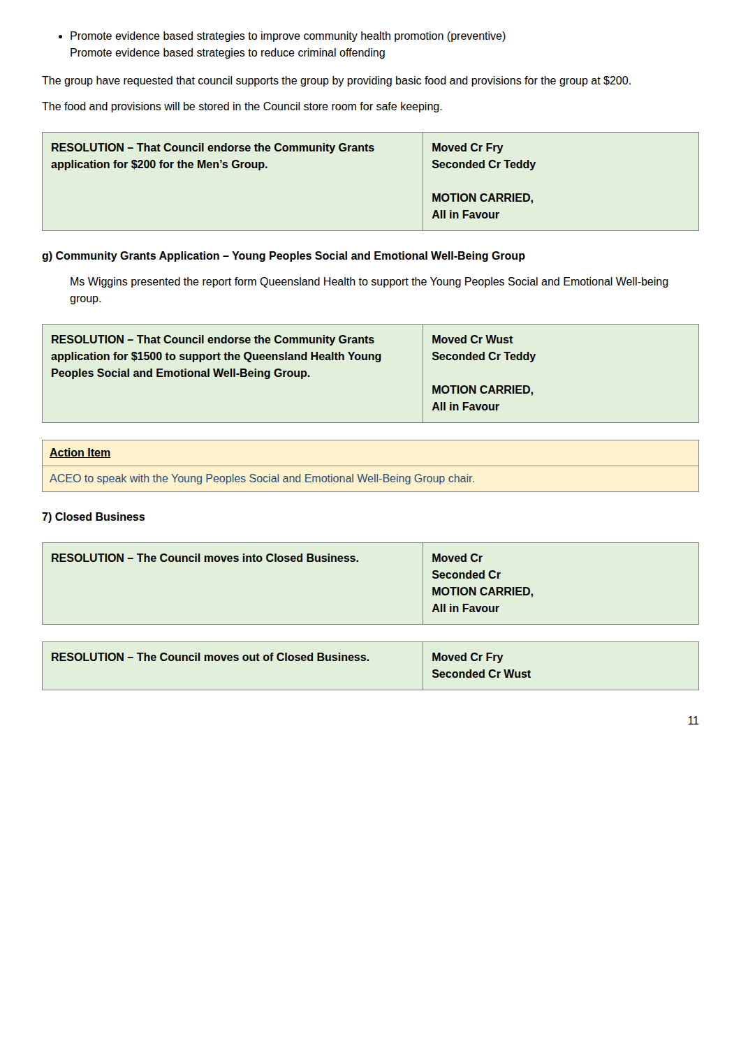Promote evidence based strategies to improve community health promotion (preventive)
Promote evidence based strategies to reduce criminal offending
The group have requested that council supports the group by providing basic food and provisions for the group at $200.
The food and provisions will be stored in the Council store room for safe keeping.
| RESOLUTION – That Council endorse the Community Grants application for $200 for the Men’s Group. | Moved Cr Fry Seconded Cr Teddy MOTION CARRIED, All in Favour |
g) Community Grants Application – Young Peoples Social and Emotional Well-Being Group
Ms Wiggins presented the report form Queensland Health to support the Young Peoples Social and Emotional Well-being group.
| RESOLUTION – That Council endorse the Community Grants application for $1500 to support the Queensland Health Young Peoples Social and Emotional Well-Being Group. | Moved Cr Wust Seconded Cr Teddy MOTION CARRIED, All in Favour |
| Action Item |
| ACEO to speak with the Young Peoples Social and Emotional Well-Being Group chair. |
7) Closed Business
| RESOLUTION – The Council moves into Closed Business. | Moved Cr Seconded Cr MOTION CARRIED, All in Favour |
| RESOLUTION – The Council moves out of Closed Business. | Moved Cr Fry Seconded Cr Wust |
11